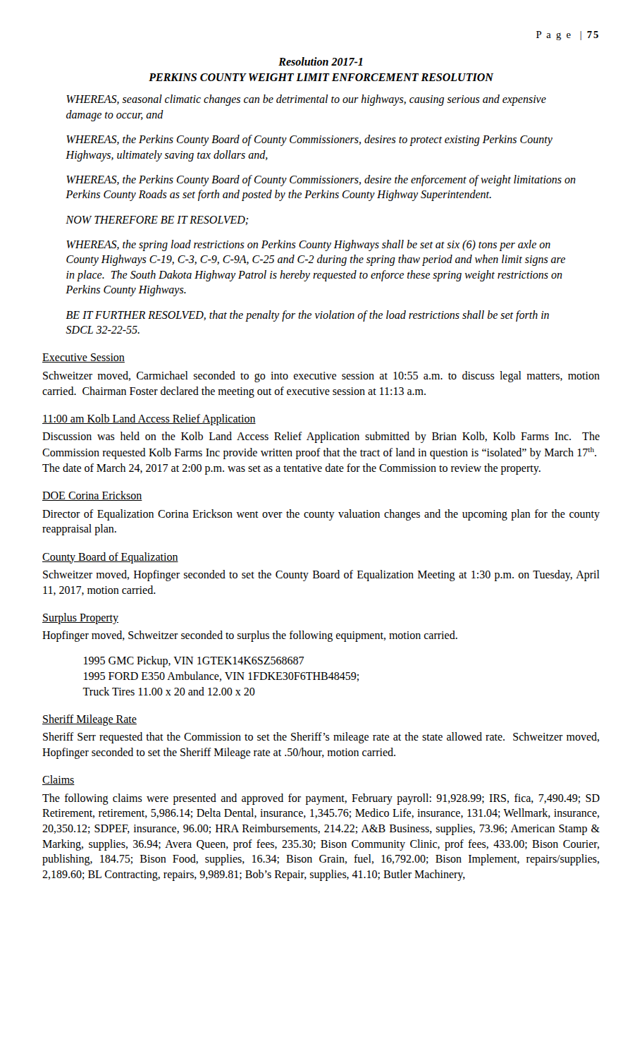P a g e | 75
Resolution 2017-1
PERKINS COUNTY WEIGHT LIMIT ENFORCEMENT RESOLUTION
WHEREAS, seasonal climatic changes can be detrimental to our highways, causing serious and expensive damage to occur, and
WHEREAS, the Perkins County Board of County Commissioners, desires to protect existing Perkins County Highways, ultimately saving tax dollars and,
WHEREAS, the Perkins County Board of County Commissioners, desire the enforcement of weight limitations on Perkins County Roads as set forth and posted by the Perkins County Highway Superintendent.
NOW THEREFORE BE IT RESOLVED;
WHEREAS, the spring load restrictions on Perkins County Highways shall be set at six (6) tons per axle on County Highways C-19, C-3, C-9, C-9A, C-25 and C-2 during the spring thaw period and when limit signs are in place. The South Dakota Highway Patrol is hereby requested to enforce these spring weight restrictions on Perkins County Highways.
BE IT FURTHER RESOLVED, that the penalty for the violation of the load restrictions shall be set forth in SDCL 32-22-55.
Executive Session
Schweitzer moved, Carmichael seconded to go into executive session at 10:55 a.m. to discuss legal matters, motion carried. Chairman Foster declared the meeting out of executive session at 11:13 a.m.
11:00 am Kolb Land Access Relief Application
Discussion was held on the Kolb Land Access Relief Application submitted by Brian Kolb, Kolb Farms Inc. The Commission requested Kolb Farms Inc provide written proof that the tract of land in question is “isolated” by March 17th. The date of March 24, 2017 at 2:00 p.m. was set as a tentative date for the Commission to review the property.
DOE Corina Erickson
Director of Equalization Corina Erickson went over the county valuation changes and the upcoming plan for the county reappraisal plan.
County Board of Equalization
Schweitzer moved, Hopfinger seconded to set the County Board of Equalization Meeting at 1:30 p.m. on Tuesday, April 11, 2017, motion carried.
Surplus Property
Hopfinger moved, Schweitzer seconded to surplus the following equipment, motion carried.
1995 GMC Pickup, VIN 1GTEK14K6SZ568687
1995 FORD E350 Ambulance, VIN 1FDKE30F6THB48459;
Truck Tires 11.00 x 20 and 12.00 x 20
Sheriff Mileage Rate
Sheriff Serr requested that the Commission to set the Sheriff’s mileage rate at the state allowed rate. Schweitzer moved, Hopfinger seconded to set the Sheriff Mileage rate at .50/hour, motion carried.
Claims
The following claims were presented and approved for payment, February payroll: 91,928.99; IRS, fica, 7,490.49; SD Retirement, retirement, 5,986.14; Delta Dental, insurance, 1,345.76; Medico Life, insurance, 131.04; Wellmark, insurance, 20,350.12; SDPEF, insurance, 96.00; HRA Reimbursements, 214.22; A&B Business, supplies, 73.96; American Stamp & Marking, supplies, 36.94; Avera Queen, prof fees, 235.30; Bison Community Clinic, prof fees, 433.00; Bison Courier, publishing, 184.75; Bison Food, supplies, 16.34; Bison Grain, fuel, 16,792.00; Bison Implement, repairs/supplies, 2,189.60; BL Contracting, repairs, 9,989.81; Bob’s Repair, supplies, 41.10; Butler Machinery,